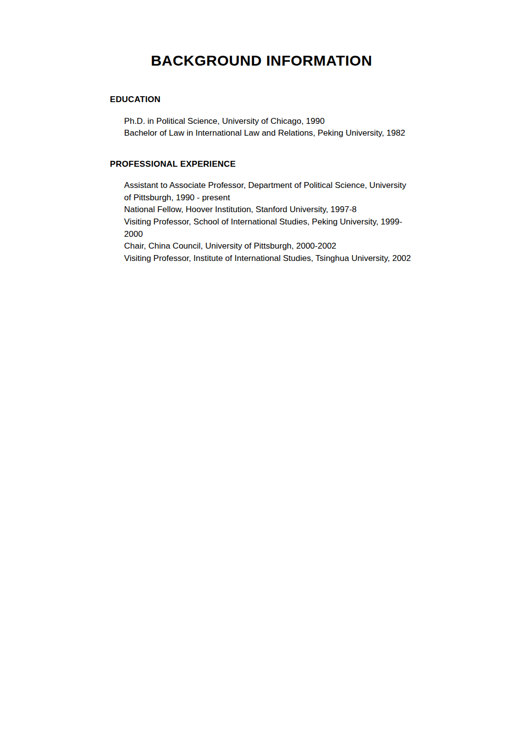BACKGROUND INFORMATION
EDUCATION
Ph.D. in Political Science, University of Chicago, 1990
Bachelor of Law in International Law and Relations, Peking University, 1982
PROFESSIONAL EXPERIENCE
Assistant to Associate Professor, Department of Political Science, University of Pittsburgh, 1990 - present
National Fellow, Hoover Institution, Stanford University, 1997-8
Visiting Professor, School of International Studies, Peking University, 1999-2000
Chair, China Council, University of Pittsburgh, 2000-2002
Visiting Professor, Institute of International Studies, Tsinghua University, 2002